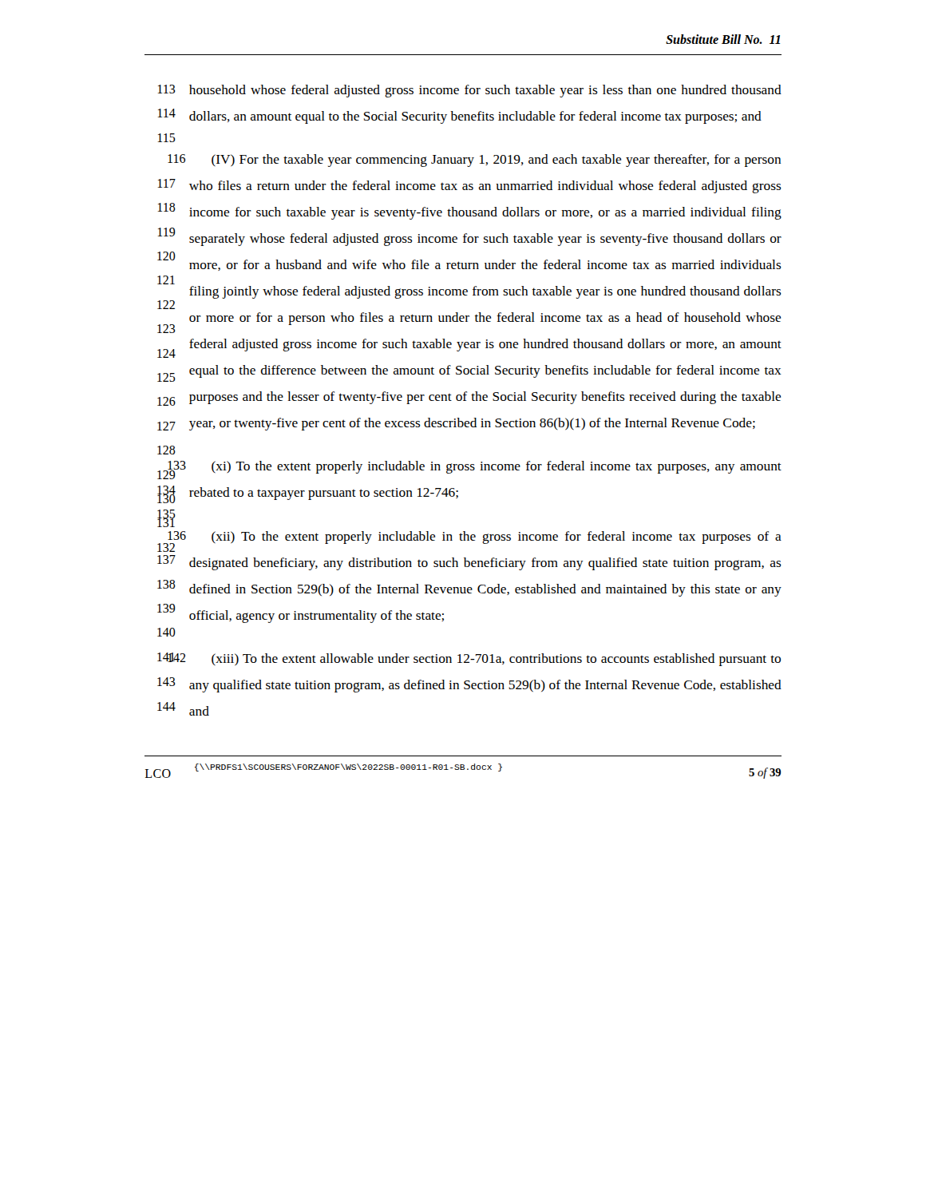Substitute Bill No. 11
113 114 115household whose federal adjusted gross income for such taxable year is less than one hundred thousand dollars, an amount equal to the Social Security benefits includable for federal income tax purposes; and
116 117 118 119 120 121 122 123 124 125 126 127 128 129 130 131 132(IV) For the taxable year commencing January 1, 2019, and each taxable year thereafter, for a person who files a return under the federal income tax as an unmarried individual whose federal adjusted gross income for such taxable year is seventy-five thousand dollars or more, or as a married individual filing separately whose federal adjusted gross income for such taxable year is seventy-five thousand dollars or more, or for a husband and wife who file a return under the federal income tax as married individuals filing jointly whose federal adjusted gross income from such taxable year is one hundred thousand dollars or more or for a person who files a return under the federal income tax as a head of household whose federal adjusted gross income for such taxable year is one hundred thousand dollars or more, an amount equal to the difference between the amount of Social Security benefits includable for federal income tax purposes and the lesser of twenty-five per cent of the Social Security benefits received during the taxable year, or twenty-five per cent of the excess described in Section 86(b)(1) of the Internal Revenue Code;
133 134 135(xi) To the extent properly includable in gross income for federal income tax purposes, any amount rebated to a taxpayer pursuant to section 12-746;
136 137 138 139 140 141(xii) To the extent properly includable in the gross income for federal income tax purposes of a designated beneficiary, any distribution to such beneficiary from any qualified state tuition program, as defined in Section 529(b) of the Internal Revenue Code, established and maintained by this state or any official, agency or instrumentality of the state;
142 143 144(xiii) To the extent allowable under section 12-701a, contributions to accounts established pursuant to any qualified state tuition program, as defined in Section 529(b) of the Internal Revenue Code, established and
LCO
{\\PRDFS1\SCOUSERS\FORZANOF\WS\2022SB-00011-R01-SB.docx }
5 of 39